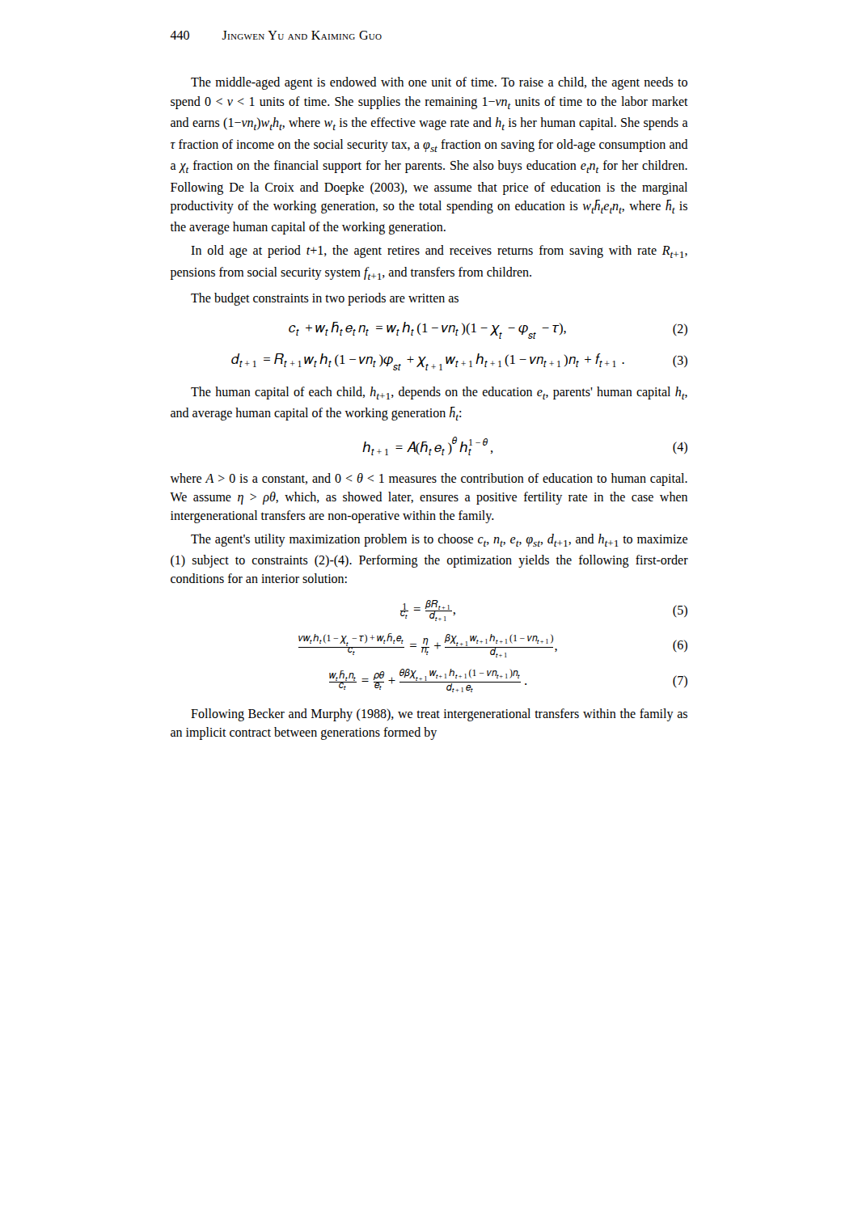440 Jingwen Yu and Kaiming Guo
The middle-aged agent is endowed with one unit of time. To raise a child, the agent needs to spend 0 < v < 1 units of time. She supplies the remaining 1−vnt units of time to the labor market and earns (1−vnt)wtht, where wt is the effective wage rate and ht is her human capital. She spends a τ fraction of income on the social security tax, a φst fraction on saving for old-age consumption and a χt fraction on the financial support for her parents. She also buys education etnt for her children. Following De la Croix and Doepke (2003), we assume that price of education is the marginal productivity of the working generation, so the total spending on education is wth̄tetnt, where h̄t is the average human capital of the working generation.
In old age at period t+1, the agent retires and receives returns from saving with rate Rt+1, pensions from social security system ft+1, and transfers from children.
The budget constraints in two periods are written as
ct + wt h̄t et nt = wt ht (1−vnt) (1−χt−φst−τ) , (2)
dt+1 = Rt+1 wt ht (1−vnt) φst + χt+1 wt+1 ht+1 (1−vnt+1) nt + ft+1 . (3)
The human capital of each child, ht+1, depends on the education et, parents' human capital ht, and average human capital of the working generation h̄t:
ht+1 = A (h̄tet) θ ht1−θ , (4)
where A > 0 is a constant, and 0 < θ < 1 measures the contribution of education to human capital. We assume η > ρθ, which, as showed later, ensures a positive fertility rate in the case when intergenerational transfers are non-operative within the family.
The agent's utility maximization problem is to choose ct, nt, et, φst, dt+1, and ht+1 to maximize (1) subject to constraints (2)-(4). Performing the optimization yields the following first-order conditions for an interior solution:
1ct = βRt+1 dt+1 , (5)
vwtht (1−χt−τ) + wth̄tet ct = ηnt + βχt+1 wt+1 ht+1 (1−vnt+1) dt+1 , (6)
wth̄tnt ct = ρθ et + θβχt+1 wt+1 ht+1 (1−vnt+1) nt dt+1et . (7)
Following Becker and Murphy (1988), we treat intergenerational transfers within the family as an implicit contract between generations formed by